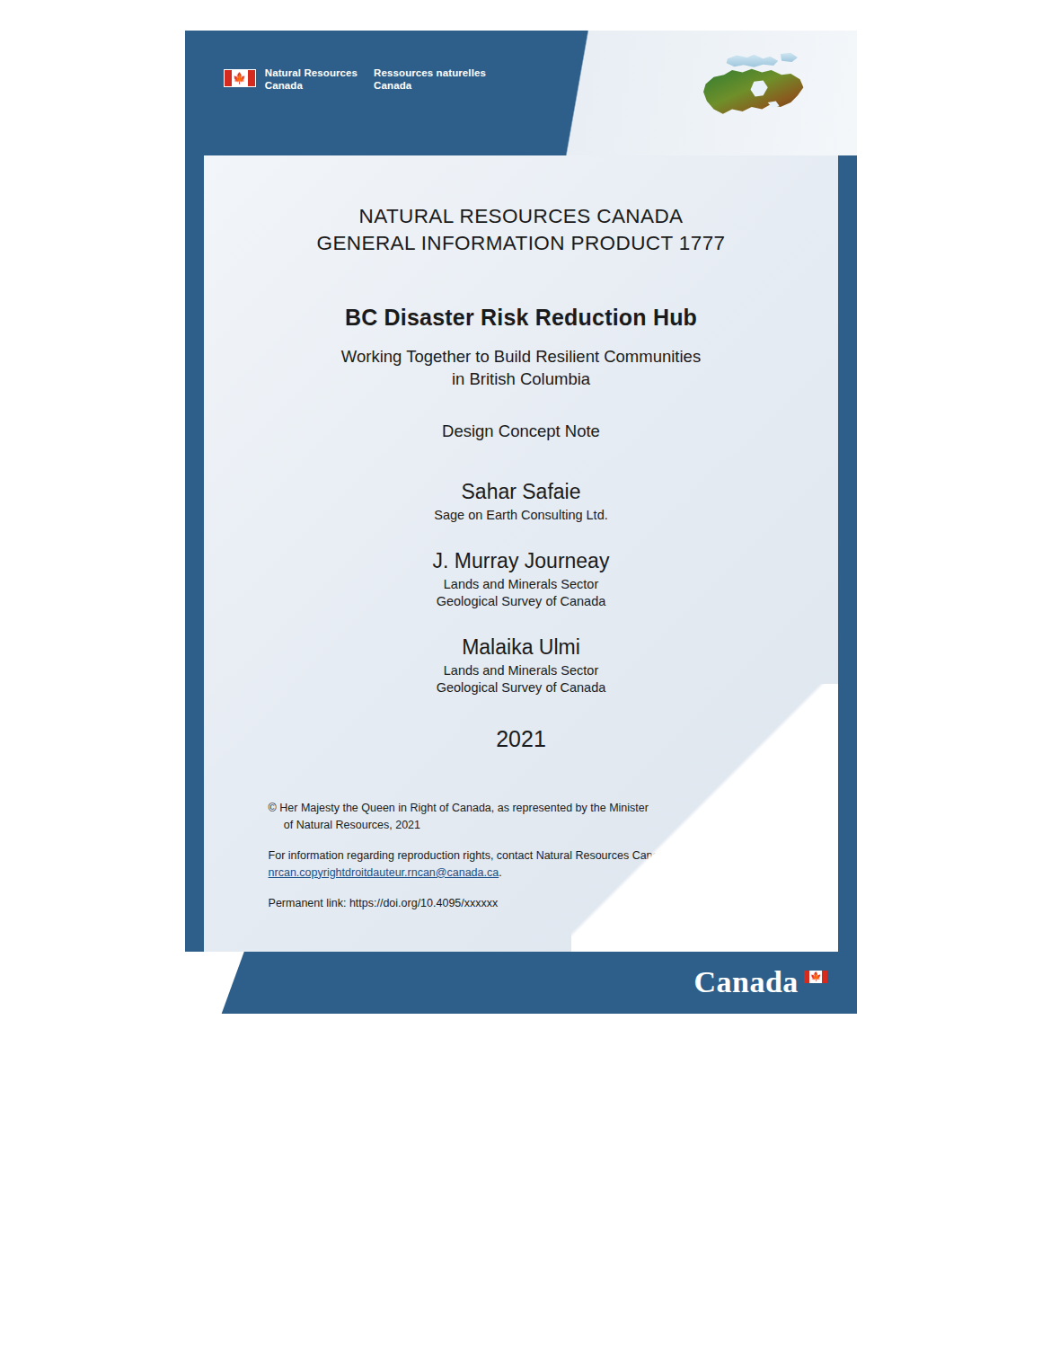🍁
Natural Resources
Canada
Ressources naturelles
Canada
NATURAL RESOURCES CANADA
GENERAL INFORMATION PRODUCT 1777
BC Disaster Risk Reduction Hub
Working Together to Build Resilient Communities
in British Columbia
Design Concept Note
Sahar Safaie
Sage on Earth Consulting Ltd.
J. Murray Journeay
Lands and Minerals Sector
Geological Survey of Canada
Malaika Ulmi
Lands and Minerals Sector
Geological Survey of Canada
2021
© Her Majesty the Queen in Right of Canada, as represented by the Minister
of Natural Resources, 2021
For information regarding reproduction rights, contact Natural Resources Canada at nrcan.copyrightdroitdauteur.rncan@canada.ca.
Permanent link: https://doi.org/10.4095/xxxxxx
Canada 🍁